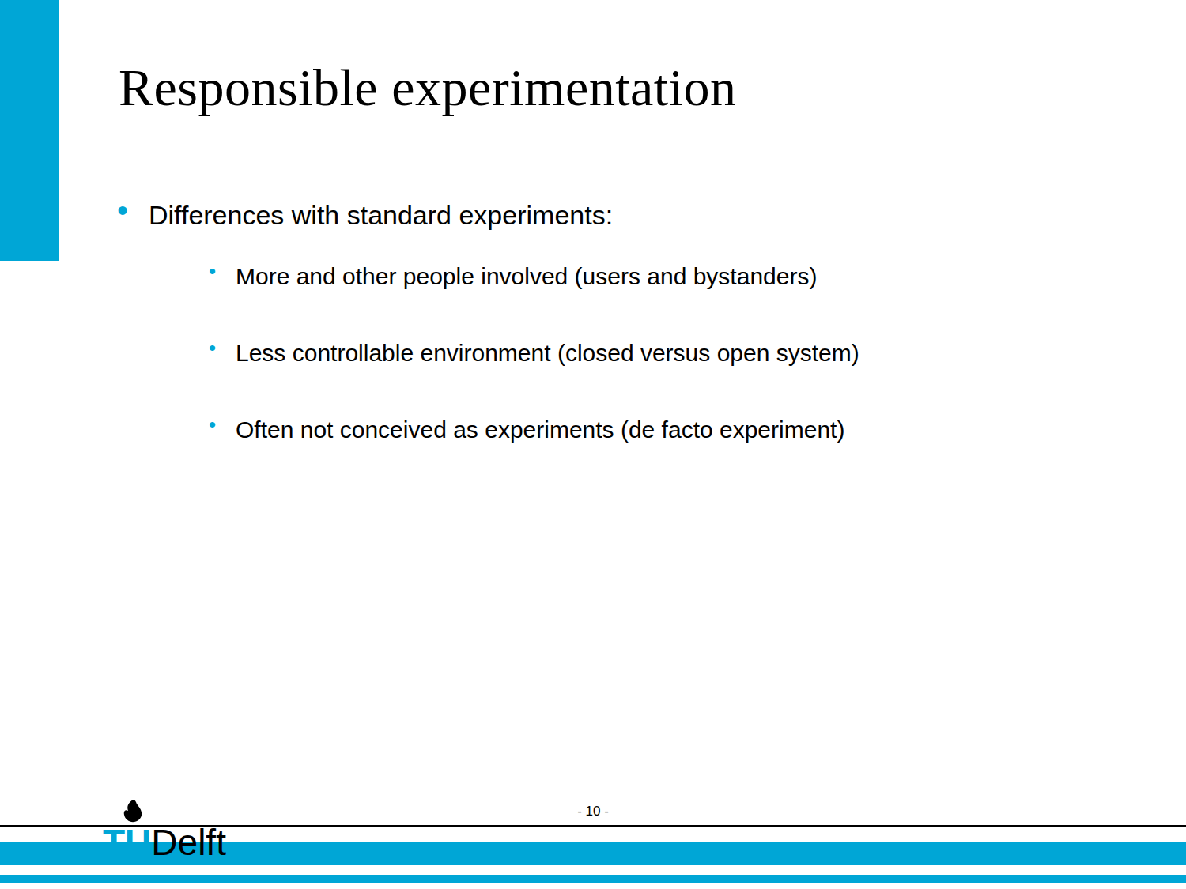Responsible experimentation
Differences with standard experiments:
More and other people involved (users and bystanders)
Less controllable environment (closed versus open system)
Often not conceived as experiments (de facto experiment)
- 10 -
TUDelft